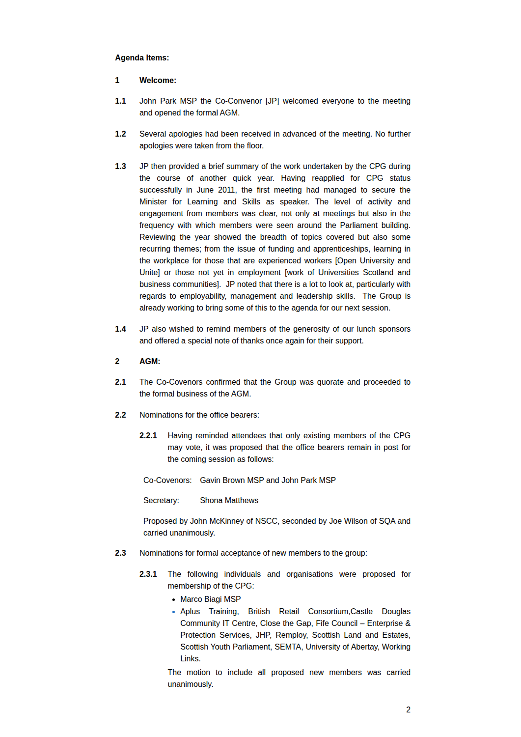Agenda Items:
1
Welcome:
1.1
John Park MSP the Co-Convenor [JP] welcomed everyone to the meeting and opened the formal AGM.
1.2
Several apologies had been received in advanced of the meeting. No further apologies were taken from the floor.
1.3
JP then provided a brief summary of the work undertaken by the CPG during the course of another quick year. Having reapplied for CPG status successfully in June 2011, the first meeting had managed to secure the Minister for Learning and Skills as speaker. The level of activity and engagement from members was clear, not only at meetings but also in the frequency with which members were seen around the Parliament building. Reviewing the year showed the breadth of topics covered but also some recurring themes; from the issue of funding and apprenticeships, learning in the workplace for those that are experienced workers [Open University and Unite] or those not yet in employment [work of Universities Scotland and business communities]. JP noted that there is a lot to look at, particularly with regards to employability, management and leadership skills. The Group is already working to bring some of this to the agenda for our next session.
1.4
JP also wished to remind members of the generosity of our lunch sponsors and offered a special note of thanks once again for their support.
2
AGM:
2.1
The Co-Covenors confirmed that the Group was quorate and proceeded to the formal business of the AGM.
2.2
Nominations for the office bearers:
2.2.1
Having reminded attendees that only existing members of the CPG may vote, it was proposed that the office bearers remain in post for the coming session as follows:
Co-Covenors:
Gavin Brown MSP and John Park MSP
Secretary:
Shona Matthews
Proposed by John McKinney of NSCC, seconded by Joe Wilson of SQA and carried unanimously.
2.3
Nominations for formal acceptance of new members to the group:
2.3.1
The following individuals and organisations were proposed for membership of the CPG:
Marco Biagi MSP
Aplus Training, British Retail Consortium,Castle Douglas Community IT Centre, Close the Gap, Fife Council – Enterprise & Protection Services, JHP, Remploy, Scottish Land and Estates, Scottish Youth Parliament, SEMTA, University of Abertay, Working Links.
The motion to include all proposed new members was carried unanimously.
2